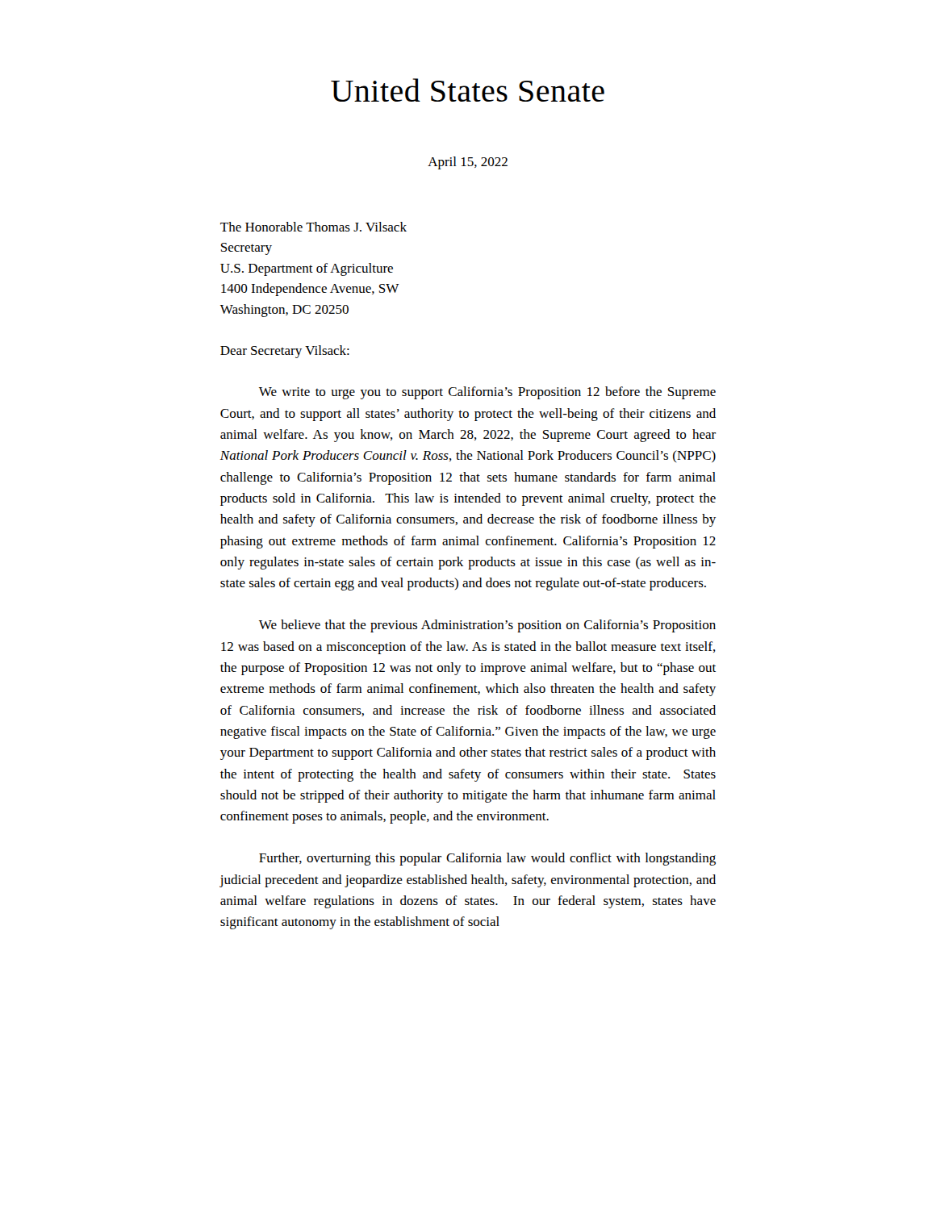United States Senate
April 15, 2022
The Honorable Thomas J. Vilsack
Secretary
U.S. Department of Agriculture
1400 Independence Avenue, SW
Washington, DC 20250
Dear Secretary Vilsack:
We write to urge you to support California’s Proposition 12 before the Supreme Court, and to support all states’ authority to protect the well-being of their citizens and animal welfare. As you know, on March 28, 2022, the Supreme Court agreed to hear National Pork Producers Council v. Ross, the National Pork Producers Council’s (NPPC) challenge to California’s Proposition 12 that sets humane standards for farm animal products sold in California. This law is intended to prevent animal cruelty, protect the health and safety of California consumers, and decrease the risk of foodborne illness by phasing out extreme methods of farm animal confinement. California’s Proposition 12 only regulates in-state sales of certain pork products at issue in this case (as well as in-state sales of certain egg and veal products) and does not regulate out-of-state producers.
We believe that the previous Administration’s position on California’s Proposition 12 was based on a misconception of the law. As is stated in the ballot measure text itself, the purpose of Proposition 12 was not only to improve animal welfare, but to “phase out extreme methods of farm animal confinement, which also threaten the health and safety of California consumers, and increase the risk of foodborne illness and associated negative fiscal impacts on the State of California.” Given the impacts of the law, we urge your Department to support California and other states that restrict sales of a product with the intent of protecting the health and safety of consumers within their state. States should not be stripped of their authority to mitigate the harm that inhumane farm animal confinement poses to animals, people, and the environment.
Further, overturning this popular California law would conflict with longstanding judicial precedent and jeopardize established health, safety, environmental protection, and animal welfare regulations in dozens of states. In our federal system, states have significant autonomy in the establishment of social